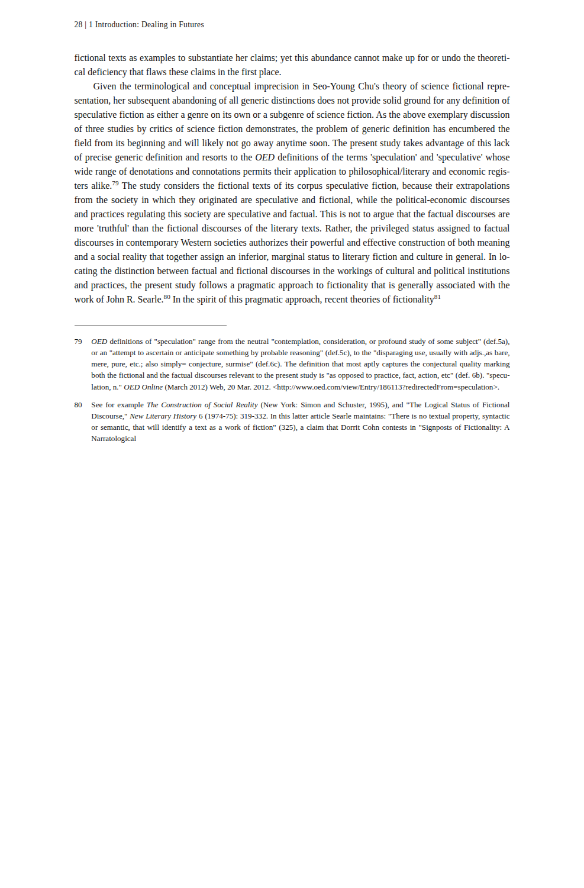28 | 1 Introduction: Dealing in Futures
fictional texts as examples to substantiate her claims; yet this abundance cannot make up for or undo the theoretical deficiency that flaws these claims in the first place.
Given the terminological and conceptual imprecision in Seo-Young Chu's theory of science fictional representation, her subsequent abandoning of all generic distinctions does not provide solid ground for any definition of speculative fiction as either a genre on its own or a subgenre of science fiction. As the above exemplary discussion of three studies by critics of science fiction demonstrates, the problem of generic definition has encumbered the field from its beginning and will likely not go away anytime soon. The present study takes advantage of this lack of precise generic definition and resorts to the OED definitions of the terms 'speculation' and 'speculative' whose wide range of denotations and connotations permits their application to philosophical/literary and economic registers alike.79 The study considers the fictional texts of its corpus speculative fiction, because their extrapolations from the society in which they originated are speculative and fictional, while the political-economic discourses and practices regulating this society are speculative and factual. This is not to argue that the factual discourses are more 'truthful' than the fictional discourses of the literary texts. Rather, the privileged status assigned to factual discourses in contemporary Western societies authorizes their powerful and effective construction of both meaning and a social reality that together assign an inferior, marginal status to literary fiction and culture in general. In locating the distinction between factual and fictional discourses in the workings of cultural and political institutions and practices, the present study follows a pragmatic approach to fictionality that is generally associated with the work of John R. Searle.80 In the spirit of this pragmatic approach, recent theories of fictionality81
79 OED definitions of "speculation" range from the neutral "contemplation, consideration, or profound study of some subject" (def.5a), or an "attempt to ascertain or anticipate something by probable reasoning" (def.5c), to the "disparaging use, usually with adjs.,as bare, mere, pure, etc.; also simply= conjecture, surmise" (def.6c). The definition that most aptly captures the conjectural quality marking both the fictional and the factual discourses relevant to the present study is "as opposed to practice, fact, action, etc" (def. 6b). "speculation, n." OED Online (March 2012) Web, 20 Mar. 2012. <http://www.oed.com/view/Entry/186113?redirectedFrom=speculation>.
80 See for example The Construction of Social Reality (New York: Simon and Schuster, 1995), and "The Logical Status of Fictional Discourse," New Literary History 6 (1974-75): 319-332. In this latter article Searle maintains: "There is no textual property, syntactic or semantic, that will identify a text as a work of fiction" (325), a claim that Dorrit Cohn contests in "Signposts of Fictionality: A Narratological